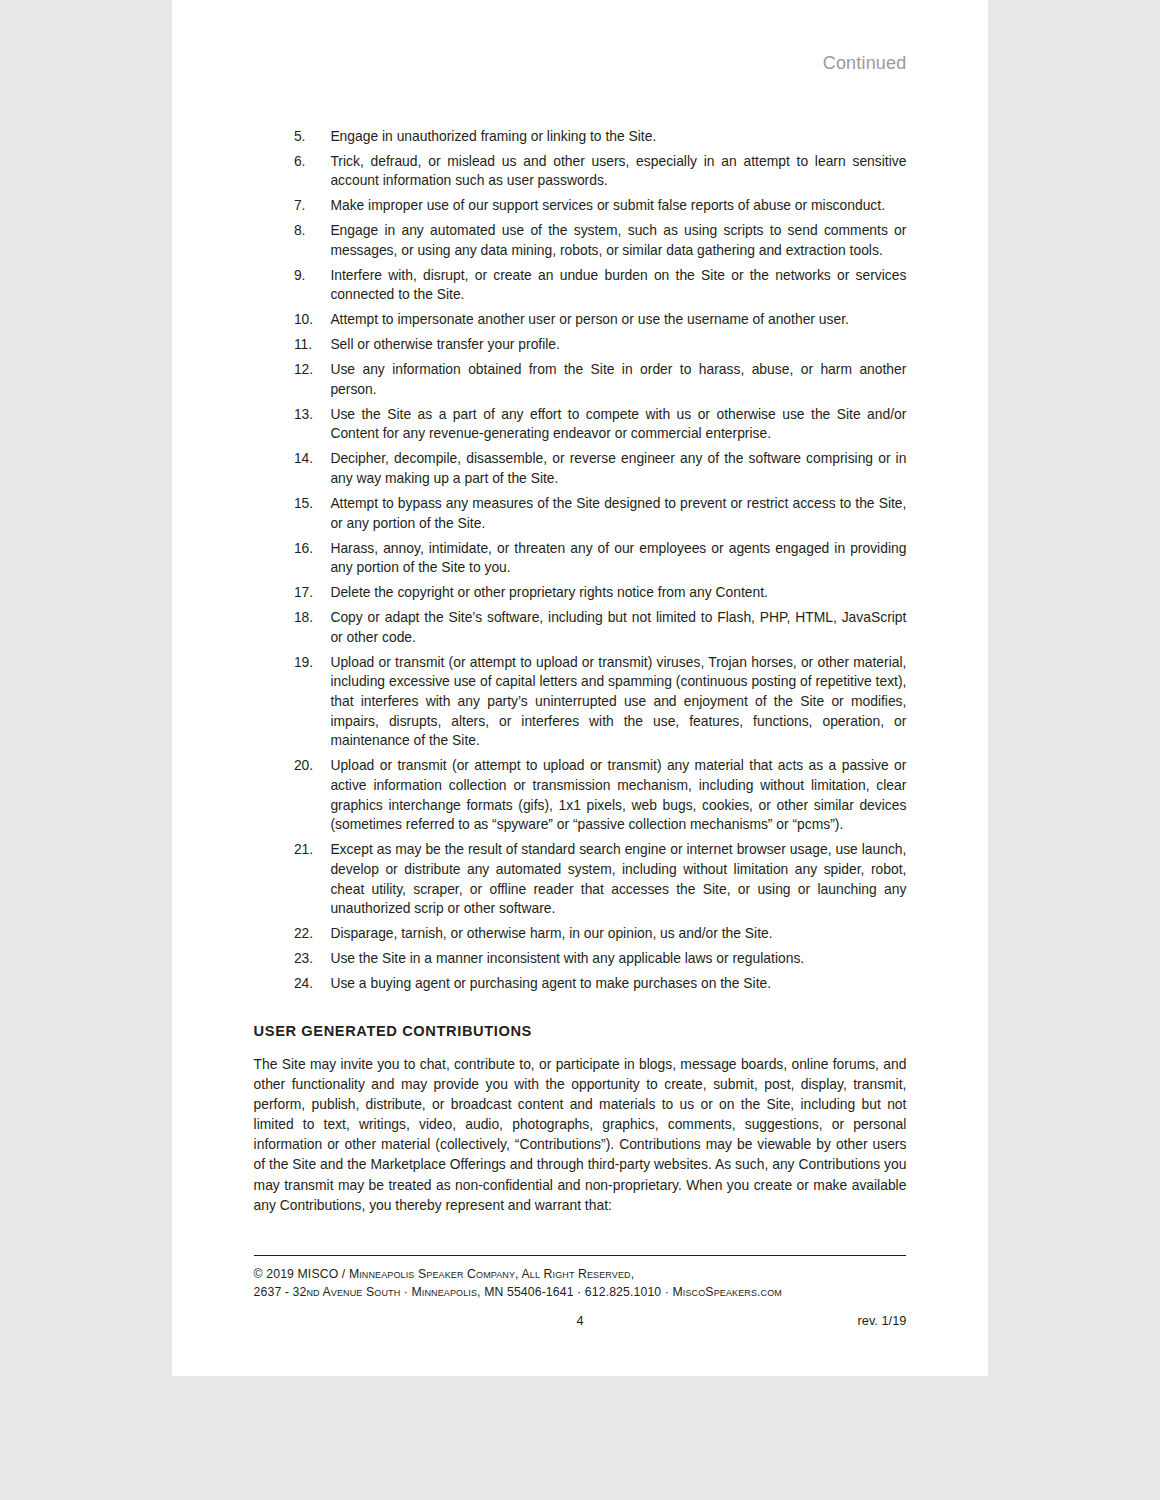Continued
5. Engage in unauthorized framing or linking to the Site.
6. Trick, defraud, or mislead us and other users, especially in an attempt to learn sensitive account information such as user passwords.
7. Make improper use of our support services or submit false reports of abuse or misconduct.
8. Engage in any automated use of the system, such as using scripts to send comments or messages, or using any data mining, robots, or similar data gathering and extraction tools.
9. Interfere with, disrupt, or create an undue burden on the Site or the networks or services connected to the Site.
10. Attempt to impersonate another user or person or use the username of another user.
11. Sell or otherwise transfer your profile.
12. Use any information obtained from the Site in order to harass, abuse, or harm another person.
13. Use the Site as a part of any effort to compete with us or otherwise use the Site and/or Content for any revenue-generating endeavor or commercial enterprise.
14. Decipher, decompile, disassemble, or reverse engineer any of the software comprising or in any way making up a part of the Site.
15. Attempt to bypass any measures of the Site designed to prevent or restrict access to the Site, or any portion of the Site.
16. Harass, annoy, intimidate, or threaten any of our employees or agents engaged in providing any portion of the Site to you.
17. Delete the copyright or other proprietary rights notice from any Content.
18. Copy or adapt the Site’s software, including but not limited to Flash, PHP, HTML, JavaScript or other code.
19. Upload or transmit (or attempt to upload or transmit) viruses, Trojan horses, or other material, including excessive use of capital letters and spamming (continuous posting of repetitive text), that interferes with any party’s uninterrupted use and enjoyment of the Site or modifies, impairs, disrupts, alters, or interferes with the use, features, functions, operation, or maintenance of the Site.
20. Upload or transmit (or attempt to upload or transmit) any material that acts as a passive or active information collection or transmission mechanism, including without limitation, clear graphics interchange formats (gifs), 1x1 pixels, web bugs, cookies, or other similar devices (sometimes referred to as “spyware” or “passive collection mechanisms” or “pcms”).
21. Except as may be the result of standard search engine or internet browser usage, use launch, develop or distribute any automated system, including without limitation any spider, robot, cheat utility, scraper, or offline reader that accesses the Site, or using or launching any unauthorized scrip or other software.
22. Disparage, tarnish, or otherwise harm, in our opinion, us and/or the Site.
23. Use the Site in a manner inconsistent with any applicable laws or regulations.
24. Use a buying agent or purchasing agent to make purchases on the Site.
USER GENERATED CONTRIBUTIONS
The Site may invite you to chat, contribute to, or participate in blogs, message boards, online forums, and other functionality and may provide you with the opportunity to create, submit, post, display, transmit, perform, publish, distribute, or broadcast content and materials to us or on the Site, including but not limited to text, writings, video, audio, photographs, graphics, comments, suggestions, or personal information or other material (collectively, “Contributions”). Contributions may be viewable by other users of the Site and the Marketplace Offerings and through third-party websites. As such, any Contributions you may transmit may be treated as non-confidential and non-proprietary. When you create or make available any Contributions, you thereby represent and warrant that:
© 2019 MISCO / Minneapolis Speaker Company, All Right Reserved, 2637 - 32nd Avenue South · Minneapolis, MN 55406-1641 · 612.825.1010 · MiscoSpeakers.com
4 rev. 1/19